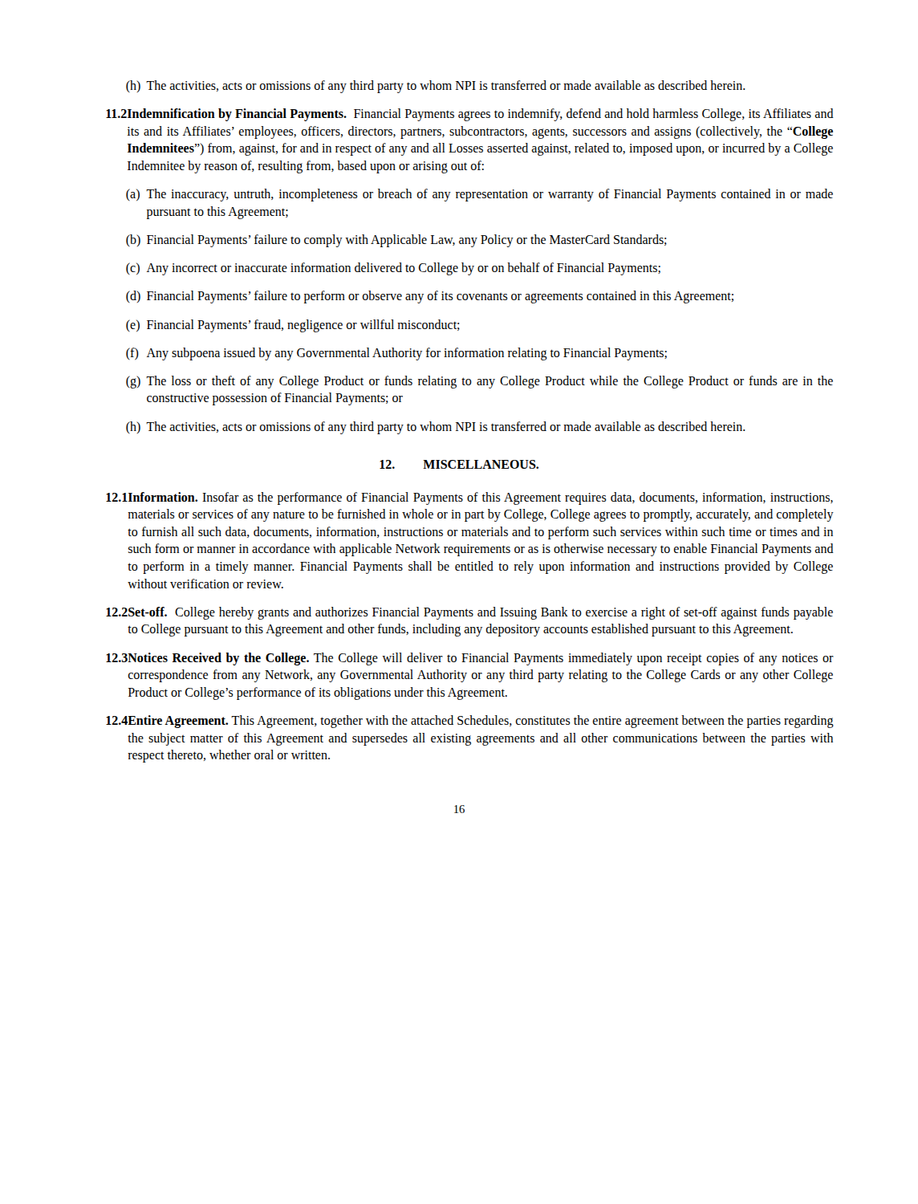(h)
The activities, acts or omissions of any third party to whom NPI is transferred or made available as described herein.
11.2
Indemnification by Financial Payments. Financial Payments agrees to indemnify, defend and hold harmless College, its Affiliates and its and its Affiliates’ employees, officers, directors, partners, subcontractors, agents, successors and assigns (collectively, the “College Indemnitees”) from, against, for and in respect of any and all Losses asserted against, related to, imposed upon, or incurred by a College Indemnitee by reason of, resulting from, based upon or arising out of:
(a)
The inaccuracy, untruth, incompleteness or breach of any representation or warranty of Financial Payments contained in or made pursuant to this Agreement;
(b)
Financial Payments’ failure to comply with Applicable Law, any Policy or the MasterCard Standards;
(c)
Any incorrect or inaccurate information delivered to College by or on behalf of Financial Payments;
(d)
Financial Payments’ failure to perform or observe any of its covenants or agreements contained in this Agreement;
(e)
Financial Payments’ fraud, negligence or willful misconduct;
(f)
Any subpoena issued by any Governmental Authority for information relating to Financial Payments;
(g)
The loss or theft of any College Product or funds relating to any College Product while the College Product or funds are in the constructive possession of Financial Payments; or
(h)
The activities, acts or omissions of any third party to whom NPI is transferred or made available as described herein.
12. MISCELLANEOUS.
12.1
Information. Insofar as the performance of Financial Payments of this Agreement requires data, documents, information, instructions, materials or services of any nature to be furnished in whole or in part by College, College agrees to promptly, accurately, and completely to furnish all such data, documents, information, instructions or materials and to perform such services within such time or times and in such form or manner in accordance with applicable Network requirements or as is otherwise necessary to enable Financial Payments and to perform in a timely manner. Financial Payments shall be entitled to rely upon information and instructions provided by College without verification or review.
12.2
Set-off. College hereby grants and authorizes Financial Payments and Issuing Bank to exercise a right of set-off against funds payable to College pursuant to this Agreement and other funds, including any depository accounts established pursuant to this Agreement.
12.3
Notices Received by the College. The College will deliver to Financial Payments immediately upon receipt copies of any notices or correspondence from any Network, any Governmental Authority or any third party relating to the College Cards or any other College Product or College’s performance of its obligations under this Agreement.
12.4
Entire Agreement. This Agreement, together with the attached Schedules, constitutes the entire agreement between the parties regarding the subject matter of this Agreement and supersedes all existing agreements and all other communications between the parties with respect thereto, whether oral or written.
16